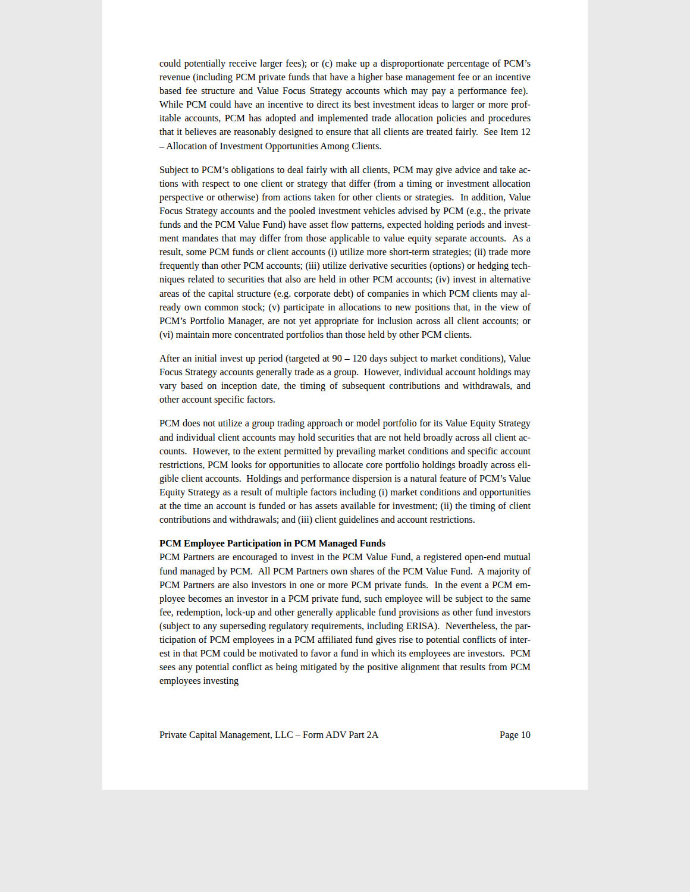could potentially receive larger fees); or (c) make up a disproportionate percentage of PCM’s revenue (including PCM private funds that have a higher base management fee or an incentive based fee structure and Value Focus Strategy accounts which may pay a performance fee). While PCM could have an incentive to direct its best investment ideas to larger or more profitable accounts, PCM has adopted and implemented trade allocation policies and procedures that it believes are reasonably designed to ensure that all clients are treated fairly. See Item 12 – Allocation of Investment Opportunities Among Clients.
Subject to PCM’s obligations to deal fairly with all clients, PCM may give advice and take actions with respect to one client or strategy that differ (from a timing or investment allocation perspective or otherwise) from actions taken for other clients or strategies. In addition, Value Focus Strategy accounts and the pooled investment vehicles advised by PCM (e.g., the private funds and the PCM Value Fund) have asset flow patterns, expected holding periods and investment mandates that may differ from those applicable to value equity separate accounts. As a result, some PCM funds or client accounts (i) utilize more short-term strategies; (ii) trade more frequently than other PCM accounts; (iii) utilize derivative securities (options) or hedging techniques related to securities that also are held in other PCM accounts; (iv) invest in alternative areas of the capital structure (e.g. corporate debt) of companies in which PCM clients may already own common stock; (v) participate in allocations to new positions that, in the view of PCM’s Portfolio Manager, are not yet appropriate for inclusion across all client accounts; or (vi) maintain more concentrated portfolios than those held by other PCM clients.
After an initial invest up period (targeted at 90 – 120 days subject to market conditions), Value Focus Strategy accounts generally trade as a group. However, individual account holdings may vary based on inception date, the timing of subsequent contributions and withdrawals, and other account specific factors.
PCM does not utilize a group trading approach or model portfolio for its Value Equity Strategy and individual client accounts may hold securities that are not held broadly across all client accounts. However, to the extent permitted by prevailing market conditions and specific account restrictions, PCM looks for opportunities to allocate core portfolio holdings broadly across eligible client accounts. Holdings and performance dispersion is a natural feature of PCM’s Value Equity Strategy as a result of multiple factors including (i) market conditions and opportunities at the time an account is funded or has assets available for investment; (ii) the timing of client contributions and withdrawals; and (iii) client guidelines and account restrictions.
PCM Employee Participation in PCM Managed Funds
PCM Partners are encouraged to invest in the PCM Value Fund, a registered open-end mutual fund managed by PCM. All PCM Partners own shares of the PCM Value Fund. A majority of PCM Partners are also investors in one or more PCM private funds. In the event a PCM employee becomes an investor in a PCM private fund, such employee will be subject to the same fee, redemption, lock-up and other generally applicable fund provisions as other fund investors (subject to any superseding regulatory requirements, including ERISA). Nevertheless, the participation of PCM employees in a PCM affiliated fund gives rise to potential conflicts of interest in that PCM could be motivated to favor a fund in which its employees are investors. PCM sees any potential conflict as being mitigated by the positive alignment that results from PCM employees investing
Private Capital Management, LLC – Form ADV Part 2A
Page 10